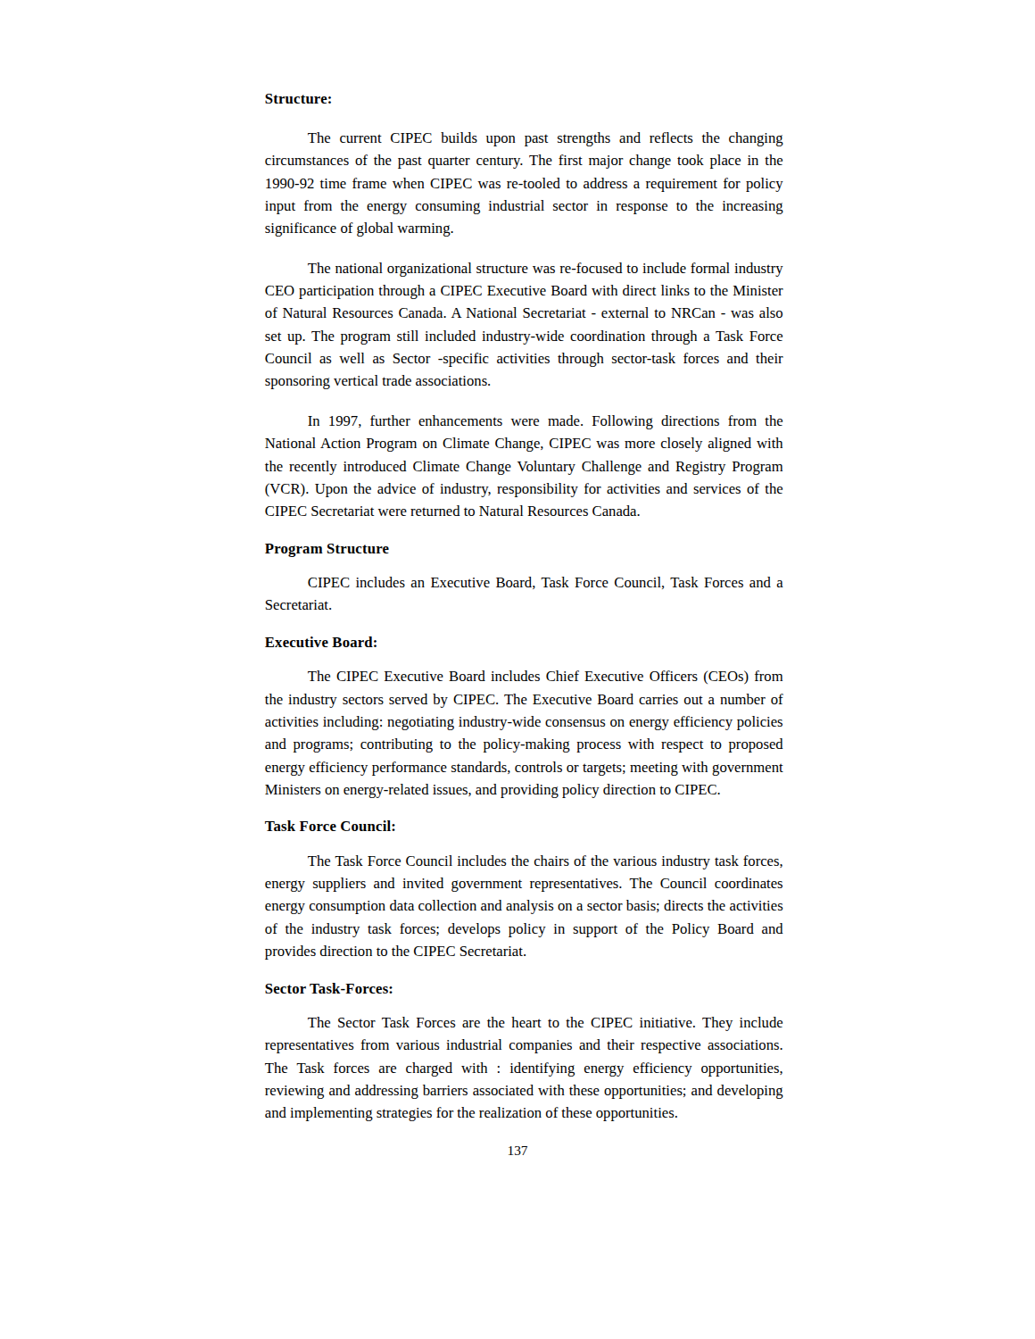Structure:
The current CIPEC builds upon past strengths and reflects the changing circumstances of the past quarter century. The first major change took place in the 1990-92 time frame when CIPEC was re-tooled to address a requirement for policy input from the energy consuming industrial sector in response to the increasing significance of global warming.
The national organizational structure was re-focused to include formal industry CEO participation through a CIPEC Executive Board with direct links to the Minister of Natural Resources Canada. A National Secretariat - external to NRCan - was also set up. The program still included industry-wide coordination through a Task Force Council as well as Sector -specific activities through sector-task forces and their sponsoring vertical trade associations.
In 1997, further enhancements were made. Following directions from the National Action Program on Climate Change, CIPEC was more closely aligned with the recently introduced Climate Change Voluntary Challenge and Registry Program (VCR). Upon the advice of industry, responsibility for activities and services of the CIPEC Secretariat were returned to Natural Resources Canada.
Program Structure
CIPEC includes an Executive Board, Task Force Council, Task Forces and a Secretariat.
Executive Board:
The CIPEC Executive Board includes Chief Executive Officers (CEOs) from the industry sectors served by CIPEC. The Executive Board carries out a number of activities including: negotiating industry-wide consensus on energy efficiency policies and programs; contributing to the policy-making process with respect to proposed energy efficiency performance standards, controls or targets; meeting with government Ministers on energy-related issues, and providing policy direction to CIPEC.
Task Force Council:
The Task Force Council includes the chairs of the various industry task forces, energy suppliers and invited government representatives. The Council coordinates energy consumption data collection and analysis on a sector basis; directs the activities of the industry task forces; develops policy in support of the Policy Board and provides direction to the CIPEC Secretariat.
Sector Task-Forces:
The Sector Task Forces are the heart to the CIPEC initiative. They include representatives from various industrial companies and their respective associations. The Task forces are charged with : identifying energy efficiency opportunities, reviewing and addressing barriers associated with these opportunities; and developing and implementing strategies for the realization of these opportunities.
137